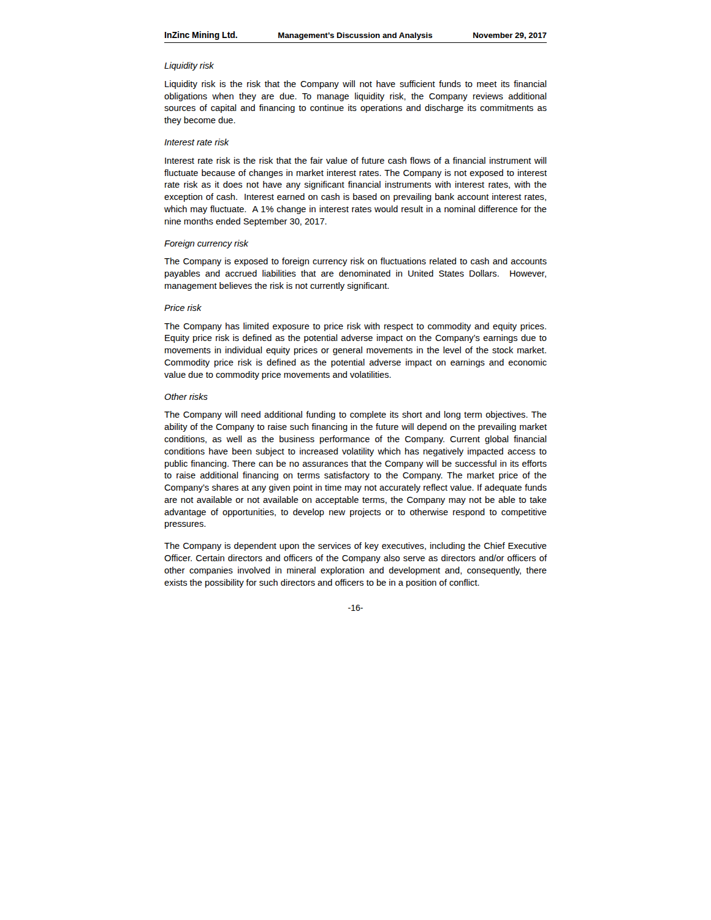InZinc Mining Ltd.
Management’s Discussion and Analysis
November 29, 2017
Liquidity risk
Liquidity risk is the risk that the Company will not have sufficient funds to meet its financial obligations when they are due. To manage liquidity risk, the Company reviews additional sources of capital and financing to continue its operations and discharge its commitments as they become due.
Interest rate risk
Interest rate risk is the risk that the fair value of future cash flows of a financial instrument will fluctuate because of changes in market interest rates. The Company is not exposed to interest rate risk as it does not have any significant financial instruments with interest rates, with the exception of cash. Interest earned on cash is based on prevailing bank account interest rates, which may fluctuate. A 1% change in interest rates would result in a nominal difference for the nine months ended September 30, 2017.
Foreign currency risk
The Company is exposed to foreign currency risk on fluctuations related to cash and accounts payables and accrued liabilities that are denominated in United States Dollars. However, management believes the risk is not currently significant.
Price risk
The Company has limited exposure to price risk with respect to commodity and equity prices. Equity price risk is defined as the potential adverse impact on the Company’s earnings due to movements in individual equity prices or general movements in the level of the stock market. Commodity price risk is defined as the potential adverse impact on earnings and economic value due to commodity price movements and volatilities.
Other risks
The Company will need additional funding to complete its short and long term objectives. The ability of the Company to raise such financing in the future will depend on the prevailing market conditions, as well as the business performance of the Company. Current global financial conditions have been subject to increased volatility which has negatively impacted access to public financing. There can be no assurances that the Company will be successful in its efforts to raise additional financing on terms satisfactory to the Company. The market price of the Company’s shares at any given point in time may not accurately reflect value. If adequate funds are not available or not available on acceptable terms, the Company may not be able to take advantage of opportunities, to develop new projects or to otherwise respond to competitive pressures.
The Company is dependent upon the services of key executives, including the Chief Executive Officer. Certain directors and officers of the Company also serve as directors and/or officers of other companies involved in mineral exploration and development and, consequently, there exists the possibility for such directors and officers to be in a position of conflict.
-16-